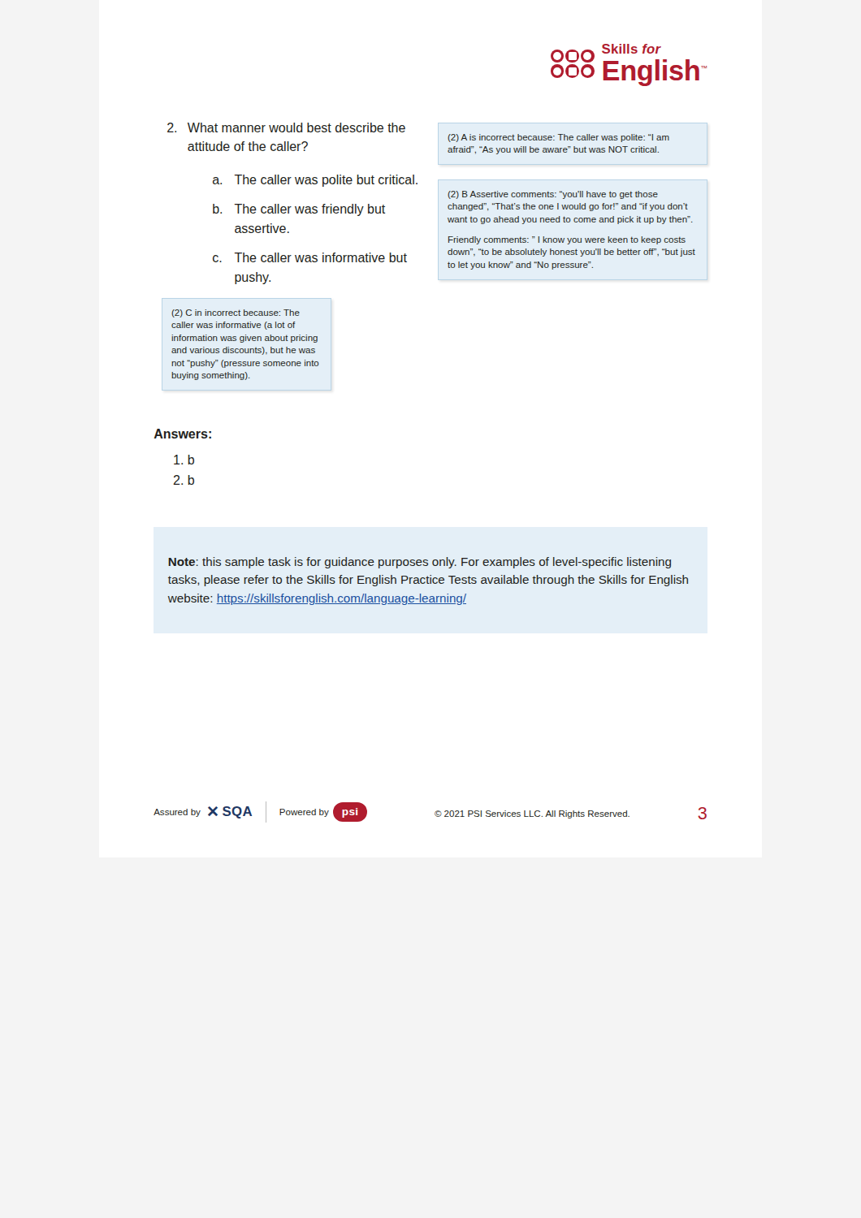Skills for English™
What manner would best describe the attitude of the caller?
The caller was polite but critical.
The caller was friendly but assertive.
The caller was informative but pushy.
(2) C in incorrect because: The caller was informative (a lot of information was given about pricing and various discounts), but he was not “pushy” (pressure someone into buying something).
(2) A is incorrect because: The caller was polite: “I am afraid”, “As you will be aware” but was NOT critical.
(2) B Assertive comments: “you'll have to get those changed”, “That’s the one I would go for!” and “if you don’t want to go ahead you need to come and pick it up by then”.
Friendly comments: ” I know you were keen to keep costs down”, “to be absolutely honest you'll be better off”, “but just to let you know” and “No pressure”.
Answers:
b
b
Note: this sample task is for guidance purposes only. For examples of level-specific listening tasks, please refer to the Skills for English Practice Tests available through the Skills for English website: https://skillsforenglish.com/language-learning/
Assured by ✕SQA Powered by psi
© 2021 PSI Services LLC. All Rights Reserved.
3